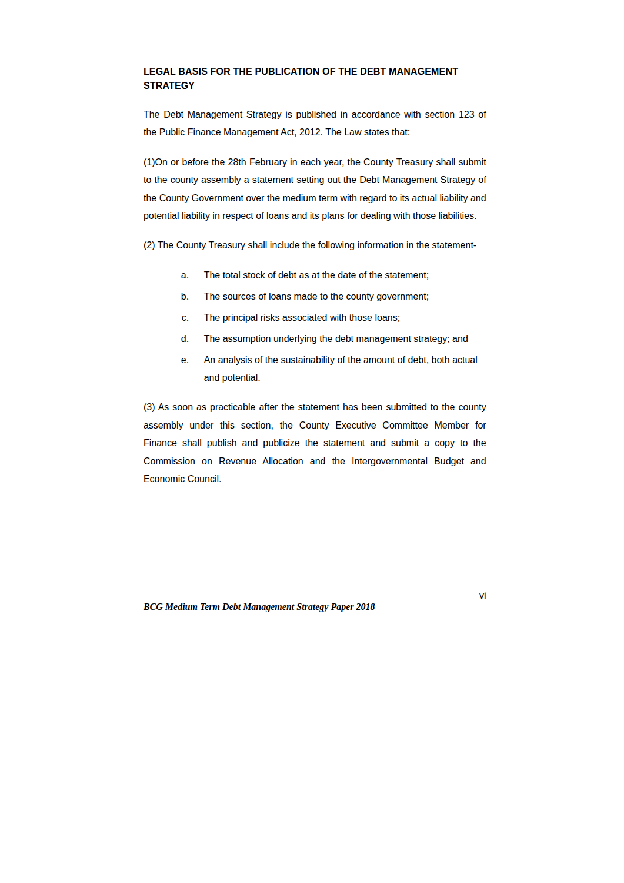LEGAL BASIS FOR THE PUBLICATION OF THE DEBT MANAGEMENT STRATEGY
The Debt Management Strategy is published in accordance with section 123 of the Public Finance Management Act, 2012. The Law states that:
(1)On or before the 28th February in each year, the County Treasury shall submit to the county assembly a statement setting out the Debt Management Strategy of the County Government over the medium term with regard to its actual liability and potential liability in respect of loans and its plans for dealing with those liabilities.
(2) The County Treasury shall include the following information in the statement-
The total stock of debt as at the date of the statement;
The sources of loans made to the county government;
The principal risks associated with those loans;
The assumption underlying the debt management strategy; and
An analysis of the sustainability of the amount of debt, both actual and potential.
(3) As soon as practicable after the statement has been submitted to the county assembly under this section, the County Executive Committee Member for Finance shall publish and publicize the statement and submit a copy to the Commission on Revenue Allocation and the Intergovernmental Budget and Economic Council.
vi
BCG Medium Term Debt Management Strategy Paper 2018